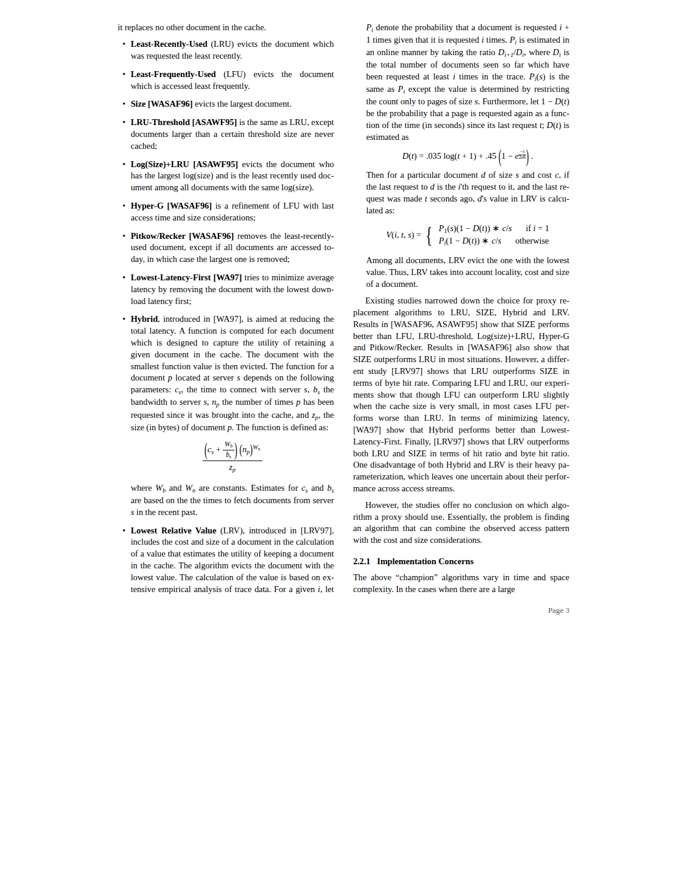it replaces no other document in the cache.
Least-Recently-Used (LRU) evicts the document which was requested the least recently.
Least-Frequently-Used (LFU) evicts the document which is accessed least frequently.
Size [WASAF96] evicts the largest document.
LRU-Threshold [ASAWF95] is the same as LRU, except documents larger than a certain threshold size are never cached;
Log(Size)+LRU [ASAWF95] evicts the document who has the largest log(size) and is the least recently used document among all documents with the same log(size).
Hyper-G [WASAF96] is a refinement of LFU with last access time and size considerations;
Pitkow/Recker [WASAF96] removes the least-recently-used document, except if all documents are accessed today, in which case the largest one is removed;
Lowest-Latency-First [WA97] tries to minimize average latency by removing the document with the lowest download latency first;
Hybrid, introduced in [WA97], is aimed at reducing the total latency. A function is computed for each document which is designed to capture the utility of retaining a given document in the cache. The document with the smallest function value is then evicted. The function for a document p located at server s depends on the following parameters: cs, the time to connect with server s, bs the bandwidth to server s, np the number of times p has been requested since it was brought into the cache, and zp, the size (in bytes) of document p. The function is defined as:
(cs + Wb bs) (np)Wn zp
where Wb and Wn are constants. Estimates for cs and bs are based on the the times to fetch documents from server s in the recent past.
Lowest Relative Value (LRV), introduced in [LRV97], includes the cost and size of a document in the calculation of a value that estimates the utility of keeping a document in the cache. The algorithm evicts the document with the lowest value. The calculation of the value is based on extensive empirical analysis of trace data. For a given i, let Pi denote the probability that a document is requested i + 1 times given that it is requested i times. Pi is estimated in an online manner by taking the ratio Di+1/Di, where Di is the total number of documents seen so far which have been requested at least i times in the trace. Pi(s) is the same as Pi except the value is determined by restricting the count only to pages of size s. Furthermore, let 1 − D(t) be the probability that a page is requested again as a function of the time (in seconds) since its last request t; D(t) is estimated as
D(t) = .035 log(t + 1) + .45 (1 − e−t 2e6) .
Then for a particular document d of size s and cost c, if the last request to d is the i'th request to it, and the last request was made t seconds ago, d's value in LRV is calculated as:
V(i, t, s) = { P1(s)(1 − D(t)) ∗ c/sif i = 1 Pi(1 − D(t)) ∗ c/sotherwise
Among all documents, LRV evict the one with the lowest value. Thus, LRV takes into account locality, cost and size of a document.
Existing studies narrowed down the choice for proxy replacement algorithms to LRU, SIZE, Hybrid and LRV. Results in [WASAF96, ASAWF95] show that SIZE performs better than LFU, LRU-threshold, Log(size)+LRU, Hyper-G and Pitkow/Recker. Results in [WASAF96] also show that SIZE outperforms LRU in most situations. However, a different study [LRV97] shows that LRU outperforms SIZE in terms of byte hit rate. Comparing LFU and LRU, our experiments show that though LFU can outperform LRU slightly when the cache size is very small, in most cases LFU performs worse than LRU. In terms of minimizing latency, [WA97] show that Hybrid performs better than Lowest-Latency-First. Finally, [LRV97] shows that LRV outperforms both LRU and SIZE in terms of hit ratio and byte hit ratio. One disadvantage of both Hybrid and LRV is their heavy parameterization, which leaves one uncertain about their performance across access streams.
However, the studies offer no conclusion on which algorithm a proxy should use. Essentially, the problem is finding an algorithm that can combine the observed access pattern with the cost and size considerations.
2.2.1 Implementation Concerns
The above “champion” algorithms vary in time and space complexity. In the cases when there are a large
Page 3